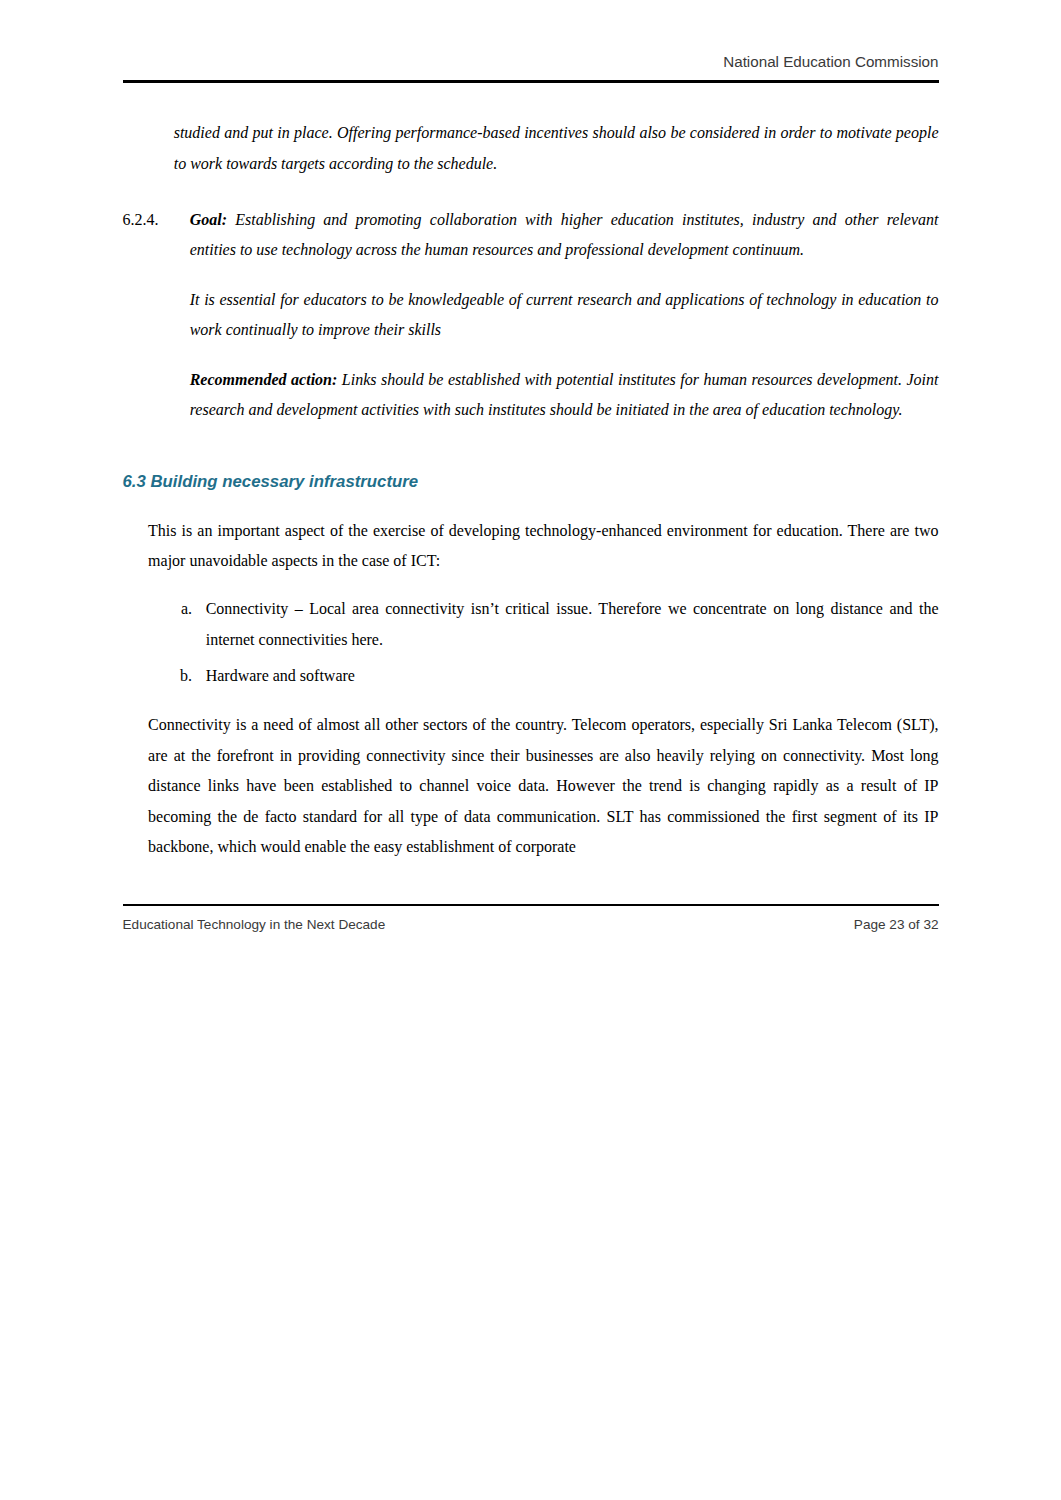National Education Commission
studied and put in place. Offering performance-based incentives should also be considered in order to motivate people to work towards targets according to the schedule.
6.2.4.
Goal: Establishing and promoting collaboration with higher education institutes, industry and other relevant entities to use technology across the human resources and professional development continuum.
It is essential for educators to be knowledgeable of current research and applications of technology in education to work continually to improve their skills
Recommended action: Links should be established with potential institutes for human resources development. Joint research and development activities with such institutes should be initiated in the area of education technology.
6.3 Building necessary infrastructure
This is an important aspect of the exercise of developing technology-enhanced environment for education. There are two major unavoidable aspects in the case of ICT:
Connectivity – Local area connectivity isn’t critical issue. Therefore we concentrate on long distance and the internet connectivities here.
Hardware and software
Connectivity is a need of almost all other sectors of the country. Telecom operators, especially Sri Lanka Telecom (SLT), are at the forefront in providing connectivity since their businesses are also heavily relying on connectivity. Most long distance links have been established to channel voice data. However the trend is changing rapidly as a result of IP becoming the de facto standard for all type of data communication. SLT has commissioned the first segment of its IP backbone, which would enable the easy establishment of corporate
Educational Technology in the Next Decade Page 23 of 32